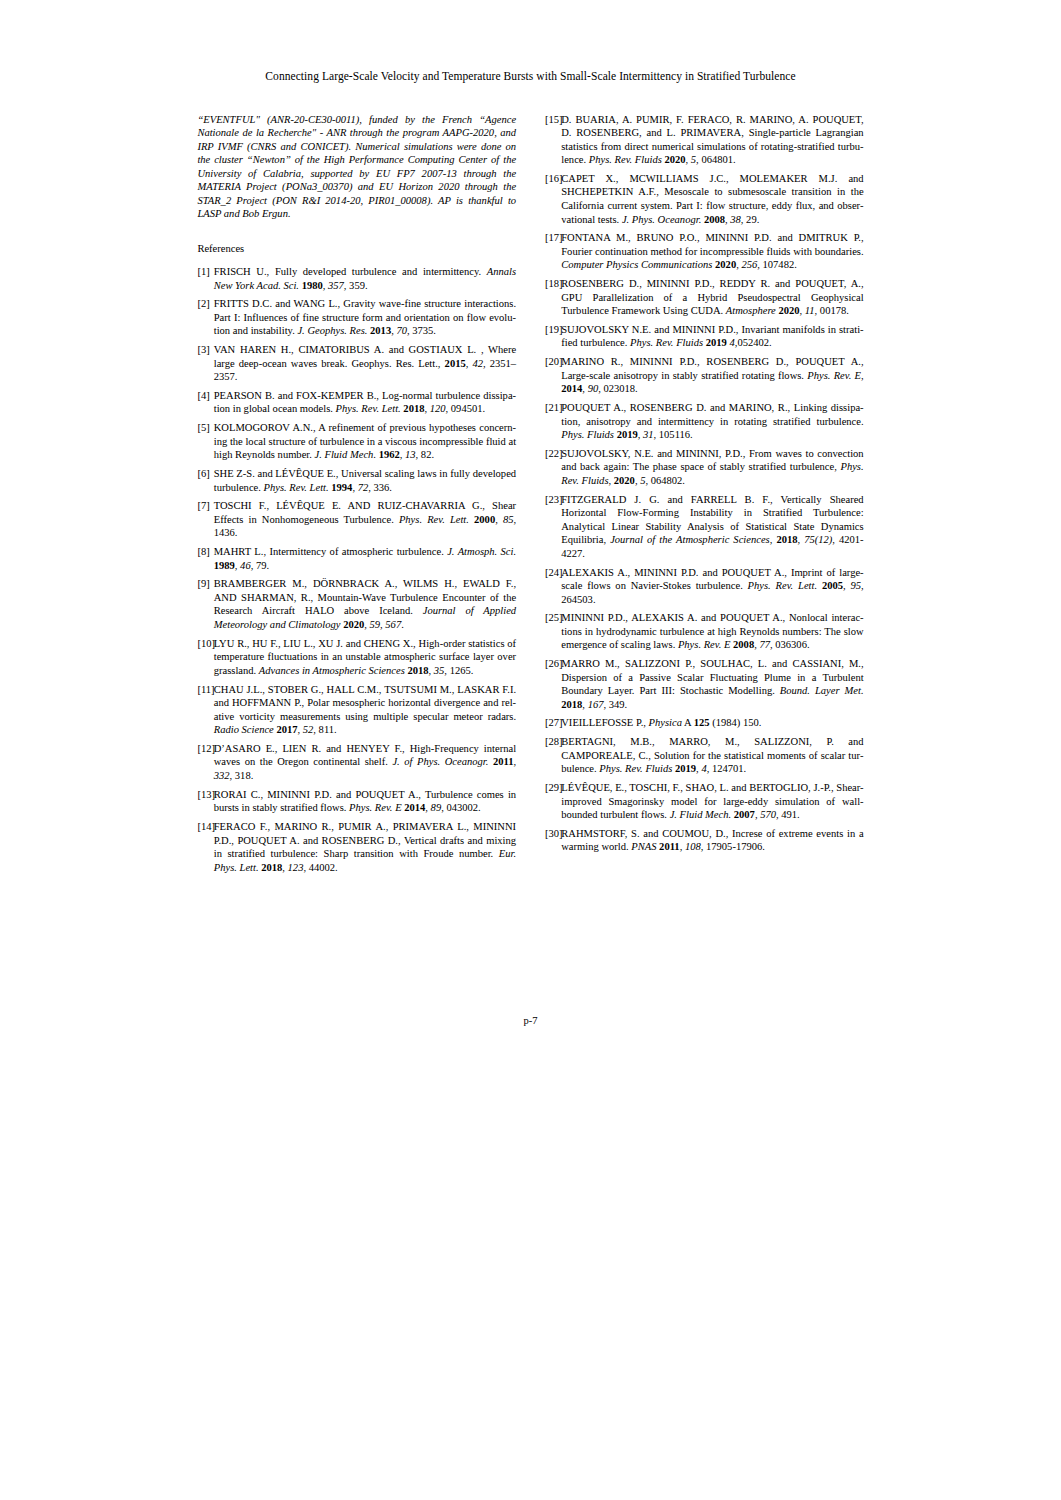Connecting Large-Scale Velocity and Temperature Bursts with Small-Scale Intermittency in Stratified Turbulence
“EVENTFUL" (ANR-20-CE30-0011), funded by the French “Agence Nationale de la Recherche" - ANR through the program AAPG-2020, and IRP IVMF (CNRS and CONICET). Numerical simulations were done on the cluster “Newton” of the High Performance Computing Center of the University of Calabria, supported by EU FP7 2007-13 through the MATERIA Project (PONa3_00370) and EU Horizon 2020 through the STAR_2 Project (PON R&I 2014-20, PIR01_00008). AP is thankful to LASP and Bob Ergun.
References
FRISCH U., Fully developed turbulence and intermittency. Annals New York Acad. Sci. 1980, 357, 359.
FRITTS D.C. and WANG L., Gravity wave-fine structure interactions. Part I: Influences of fine structure form and orientation on flow evolution and instability. J. Geophys. Res. 2013, 70, 3735.
VAN HAREN H., CIMATORIBUS A. and GOSTIAUX L. , Where large deep-ocean waves break. Geophys. Res. Lett., 2015, 42, 2351– 2357.
PEARSON B. and FOX-KEMPER B., Log-normal turbulence dissipation in global ocean models. Phys. Rev. Lett. 2018, 120, 094501.
KOLMOGOROV A.N., A refinement of previous hypotheses concerning the local structure of turbulence in a viscous incompressible fluid at high Reynolds number. J. Fluid Mech. 1962, 13, 82.
SHE Z-S. and LÉVÊQUE E., Universal scaling laws in fully developed turbulence. Phys. Rev. Lett. 1994, 72, 336.
TOSCHI F., LÉVÊQUE E. AND RUIZ-CHAVARRIA G., Shear Effects in Nonhomogeneous Turbulence. Phys. Rev. Lett. 2000, 85, 1436.
MAHRT L., Intermittency of atmospheric turbulence. J. Atmosph. Sci. 1989, 46, 79.
BRAMBERGER M., DÖRNBRACK A., WILMS H., EWALD F., AND SHARMAN, R., Mountain-Wave Turbulence Encounter of the Research Aircraft HALO above Iceland. Journal of Applied Meteorology and Climatology 2020, 59, 567.
LYU R., HU F., LIU L., XU J. and CHENG X., High-order statistics of temperature fluctuations in an unstable atmospheric surface layer over grassland. Advances in Atmospheric Sciences 2018, 35, 1265.
CHAU J.L., STOBER G., HALL C.M., TSUTSUMI M., LASKAR F.I. and HOFFMANN P., Polar mesospheric horizontal divergence and relative vorticity measurements using multiple specular meteor radars. Radio Science 2017, 52, 811.
D’ASARO E., LIEN R. and HENYEY F., High-Frequency internal waves on the Oregon continental shelf. J. of Phys. Oceanogr. 2011, 332, 318.
RORAI C., MININNI P.D. and POUQUET A., Turbulence comes in bursts in stably stratified flows. Phys. Rev. E 2014, 89, 043002.
FERACO F., MARINO R., PUMIR A., PRIMAVERA L., MININNI P.D., POUQUET A. and ROSENBERG D., Vertical drafts and mixing in stratified turbulence: Sharp transition with Froude number. Eur. Phys. Lett. 2018, 123, 44002.
D. BUARIA, A. PUMIR, F. FERACO, R. MARINO, A. POUQUET, D. ROSENBERG, and L. PRIMAVERA, Single-particle Lagrangian statistics from direct numerical simulations of rotating-stratified turbulence. Phys. Rev. Fluids 2020, 5, 064801.
CAPET X., MCWILLIAMS J.C., MOLEMAKER M.J. and SHCHEPETKIN A.F., Mesoscale to submesoscale transition in the California current system. Part I: flow structure, eddy flux, and observational tests. J. Phys. Oceanogr. 2008, 38, 29.
FONTANA M., BRUNO P.O., MININNI P.D. and DMITRUK P., Fourier continuation method for incompressible fluids with boundaries. Computer Physics Communications 2020, 256, 107482.
ROSENBERG D., MININNI P.D., REDDY R. and POUQUET, A., GPU Parallelization of a Hybrid Pseudospectral Geophysical Turbulence Framework Using CUDA. Atmosphere 2020, 11, 00178.
SUJOVOLSKY N.E. and MININNI P.D., Invariant manifolds in stratified turbulence. Phys. Rev. Fluids 2019 4,052402.
MARINO R., MININNI P.D., ROSENBERG D., POUQUET A., Large-scale anisotropy in stably stratified rotating flows. Phys. Rev. E, 2014, 90, 023018.
POUQUET A., ROSENBERG D. and MARINO, R., Linking dissipation, anisotropy and intermittency in rotating stratified turbulence. Phys. Fluids 2019, 31, 105116.
SUJOVOLSKY, N.E. and MININNI, P.D., From waves to convection and back again: The phase space of stably stratified turbulence, Phys. Rev. Fluids, 2020, 5, 064802.
FITZGERALD J. G. and FARRELL B. F., Vertically Sheared Horizontal Flow-Forming Instability in Stratified Turbulence: Analytical Linear Stability Analysis of Statistical State Dynamics Equilibria, Journal of the Atmospheric Sciences, 2018, 75(12), 4201-4227.
ALEXAKIS A., MININNI P.D. and POUQUET A., Imprint of large-scale flows on Navier-Stokes turbulence. Phys. Rev. Lett. 2005, 95, 264503.
MININNI P.D., ALEXAKIS A. and POUQUET A., Nonlocal interactions in hydrodynamic turbulence at high Reynolds numbers: The slow emergence of scaling laws. Phys. Rev. E 2008, 77, 036306.
MARRO M., SALIZZONI P., SOULHAC, L. and CASSIANI, M., Dispersion of a Passive Scalar Fluctuating Plume in a Turbulent Boundary Layer. Part III: Stochastic Modelling. Bound. Layer Met. 2018, 167, 349.
VIEILLEFOSSE P., Physica A 125 (1984) 150.
BERTAGNI, M.B., MARRO, M., SALIZZONI, P. and CAMPOREALE, C., Solution for the statistical moments of scalar turbulence. Phys. Rev. Fluids 2019, 4, 124701.
LÉVÊQUE, E., TOSCHI, F., SHAO, L. and BERTOGLIO, J.-P., Shear-improved Smagorinsky model for large-eddy simulation of wall-bounded turbulent flows. J. Fluid Mech. 2007, 570, 491.
RAHMSTORF, S. and COUMOU, D., Increse of extreme events in a warming world. PNAS 2011, 108, 17905-17906.
p-7